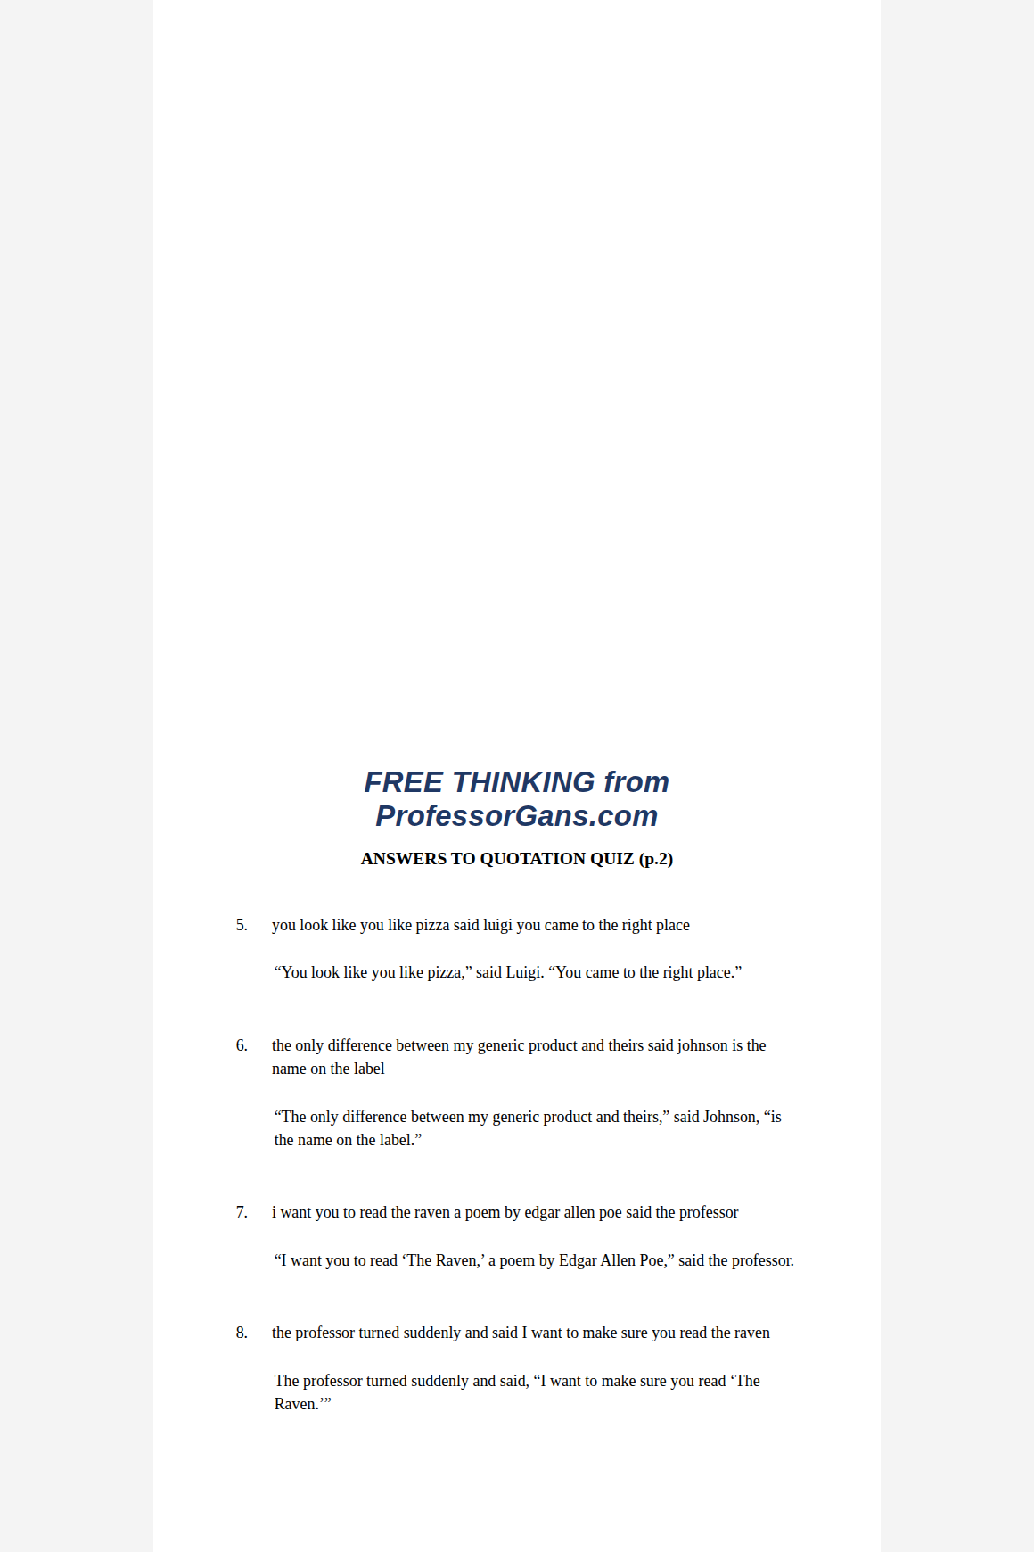FREE THINKING from ProfessorGans.com
ANSWERS TO QUOTATION QUIZ (p.2)
5.
you look like you like pizza said luigi you came to the right place
“You look like you like pizza,” said Luigi. “You came to the right place.”
6.
the only difference between my generic product and theirs said johnson is the name on the label
“The only difference between my generic product and theirs,” said Johnson, “is the name on the label.”
7.
i want you to read the raven a poem by edgar allen poe said the professor
“I want you to read ‘The Raven,’ a poem by Edgar Allen Poe,” said the professor.
8.
the professor turned suddenly and said I want to make sure you read the raven
The professor turned suddenly and said, “I want to make sure you read ‘The Raven.’”